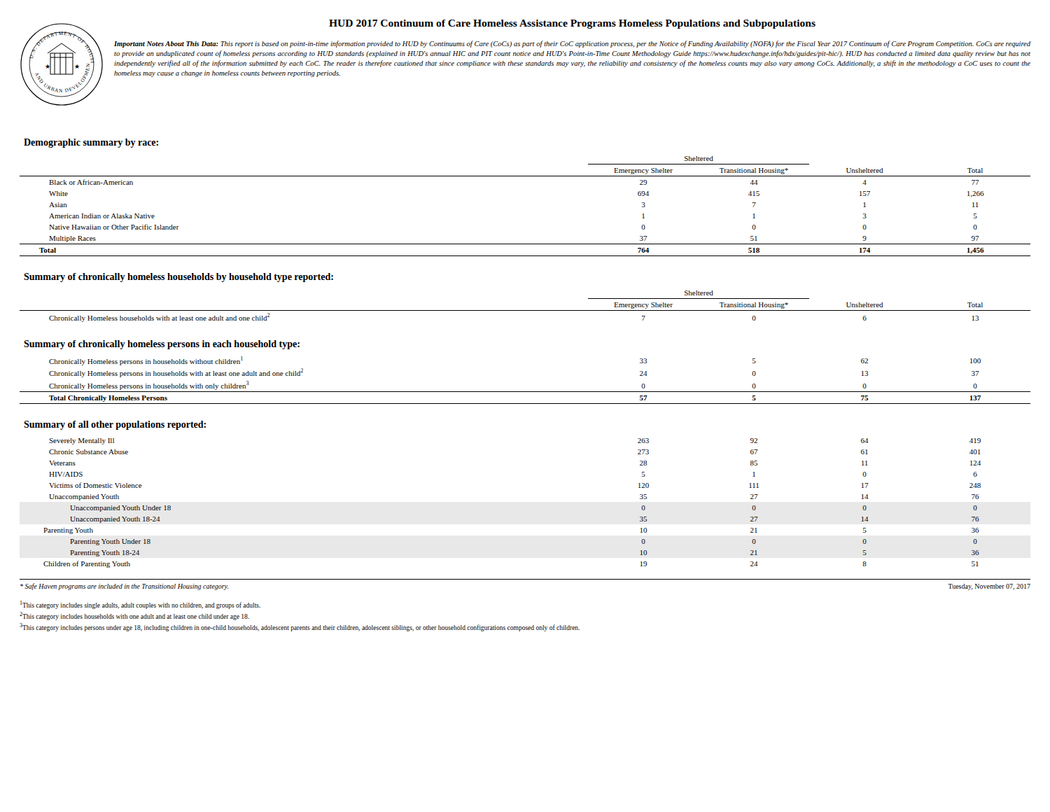U.S. DEPARTMENT OF HOUSING AND URBAN DEVELOPMENT ★ ★
HUD 2017 Continuum of Care Homeless Assistance Programs Homeless Populations and Subpopulations
Important Notes About This Data: This report is based on point-in-time information provided to HUD by Continuums of Care (CoCs) as part of their CoC application process, per the Notice of Funding Availability (NOFA) for the Fiscal Year 2017 Continuum of Care Program Competition. CoCs are required to provide an unduplicated count of homeless persons according to HUD standards (explained in HUD's annual HIC and PIT count notice and HUD's Point-in-Time Count Methodology Guide https://www.hudexchange.info/hdx/guides/pit-hic/). HUD has conducted a limited data quality review but has not independently verified all of the information submitted by each CoC. The reader is therefore cautioned that since compliance with these standards may vary, the reliability and consistency of the homeless counts may also vary among CoCs. Additionally, a shift in the methodology a CoC uses to count the homeless may cause a change in homeless counts between reporting periods.
Demographic summary by race:
| | Sheltered | | |
| --- | --- | --- | --- |
| | Emergency Shelter | Transitional Housing* | Unsheltered | Total |
| Black or African-American | 29 | 44 | 4 | 77 |
| White | 694 | 415 | 157 | 1,266 |
| Asian | 3 | 7 | 1 | 11 |
| American Indian or Alaska Native | 1 | 1 | 3 | 5 |
| Native Hawaiian or Other Pacific Islander | 0 | 0 | 0 | 0 |
| Multiple Races | 37 | 51 | 9 | 97 |
| Total | 764 | 518 | 174 | 1,456 |
Summary of chronically homeless households by household type reported:
| | Sheltered | | |
| --- | --- | --- | --- |
| | Emergency Shelter | Transitional Housing* | Unsheltered | Total |
| Chronically Homeless households with at least one adult and one child 2 | 7 | 0 | 6 | 13 |
Summary of chronically homeless persons in each household type:
| Chronically Homeless persons in households without children 1 | 33 | 5 | 62 | 100 |
| Chronically Homeless persons in households with at least one adult and one child 2 | 24 | 0 | 13 | 37 |
| Chronically Homeless persons in households with only children 3 | 0 | 0 | 0 | 0 |
| Total Chronically Homeless Persons | 57 | 5 | 75 | 137 |
Summary of all other populations reported:
| Severely Mentally Ill | 263 | 92 | 64 | 419 |
| Chronic Substance Abuse | 273 | 67 | 61 | 401 |
| Veterans | 28 | 85 | 11 | 124 |
| HIV/AIDS | 5 | 1 | 0 | 6 |
| Victims of Domestic Violence | 120 | 111 | 17 | 248 |
| Unaccompanied Youth | 35 | 27 | 14 | 76 |
| Unaccompanied Youth Under 18 | 0 | 0 | 0 | 0 |
| Unaccompanied Youth 18-24 | 35 | 27 | 14 | 76 |
| Parenting Youth | 10 | 21 | 5 | 36 |
| Parenting Youth Under 18 | 0 | 0 | 0 | 0 |
| Parenting Youth 18-24 | 10 | 21 | 5 | 36 |
| Children of Parenting Youth | 19 | 24 | 8 | 51 |
* Safe Haven programs are included in the Transitional Housing category. Tuesday, November 07, 2017
1This category includes single adults, adult couples with no children, and groups of adults.
2This category includes households with one adult and at least one child under age 18.
3This category includes persons under age 18, including children in one-child households, adolescent parents and their children, adolescent siblings, or other household configurations composed only of children.